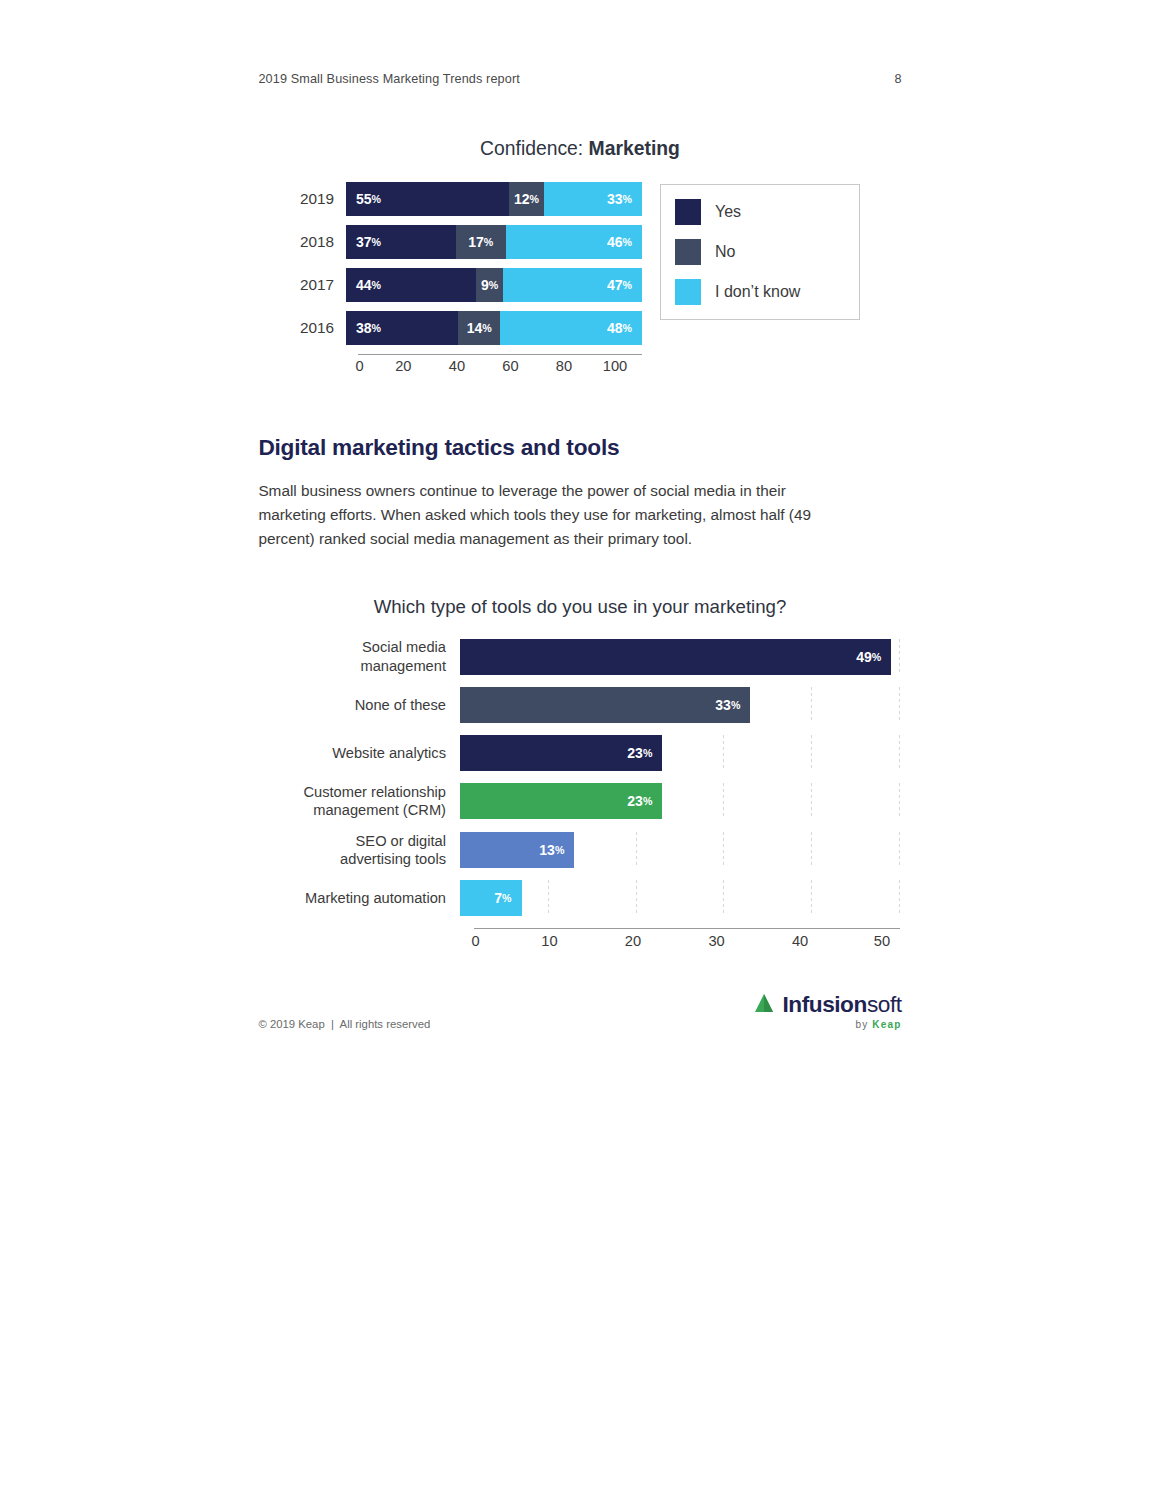2019 Small Business Marketing Trends report
8
Confidence: Marketing
2019
55%
12%
33%
2018
37%
17%
46%
2017
44%
9%
47%
2016
38%
14%
48%
020406080100
Yes
No
I don’t know
Digital marketing tactics and tools
Small business owners continue to leverage the power of social media in their marketing efforts. When asked which tools they use for marketing, almost half (49 percent) ranked social media management as their primary tool.
Which type of tools do you use in your marketing?
Social media
management
49%
None of these
33%
Website analytics
23%
Customer relationship
management (CRM)
23%
SEO or digital
advertising tools
13%
Marketing automation
7%
01020304050
© 2019 Keap | All rights reserved
Infusion soft by Keap